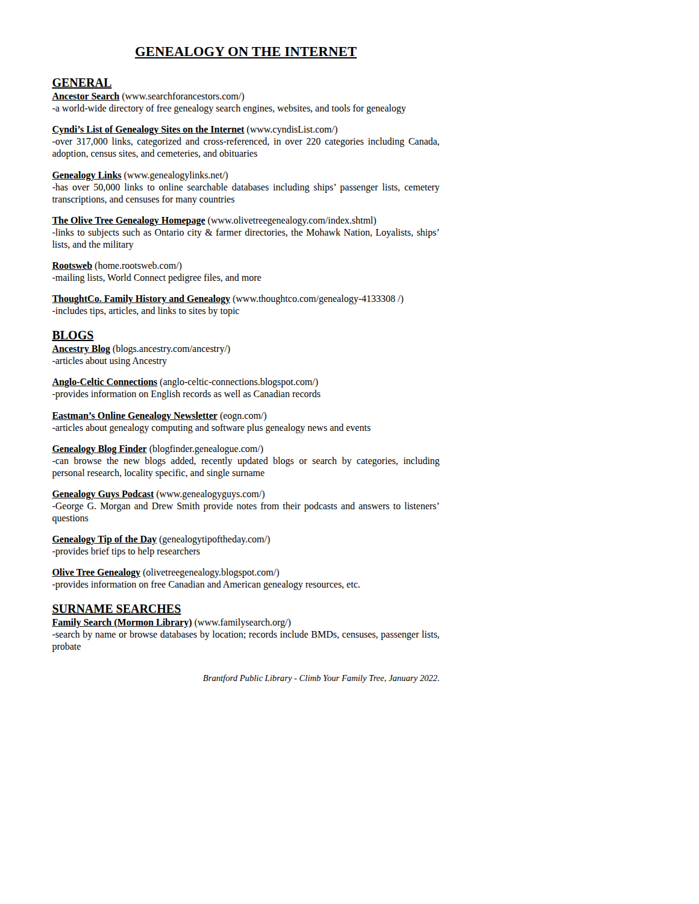GENEALOGY ON THE INTERNET
GENERAL
Ancestor Search (www.searchforancestors.com/)
-a world-wide directory of free genealogy search engines, websites, and tools for genealogy
Cyndi’s List of Genealogy Sites on the Internet (www.cyndisList.com/)
-over 317,000 links, categorized and cross-referenced, in over 220 categories including Canada, adoption, census sites, and cemeteries, and obituaries
Genealogy Links (www.genealogylinks.net/)
-has over 50,000 links to online searchable databases including ships’ passenger lists, cemetery transcriptions, and censuses for many countries
The Olive Tree Genealogy Homepage (www.olivetreegenealogy.com/index.shtml)
-links to subjects such as Ontario city & farmer directories, the Mohawk Nation, Loyalists, ships’ lists, and the military
Rootsweb (home.rootsweb.com/)
-mailing lists, World Connect pedigree files, and more
ThoughtCo. Family History and Genealogy (www.thoughtco.com/genealogy-4133308 /)
-includes tips, articles, and links to sites by topic
BLOGS
Ancestry Blog (blogs.ancestry.com/ancestry/)
-articles about using Ancestry
Anglo-Celtic Connections (anglo-celtic-connections.blogspot.com/)
-provides information on English records as well as Canadian records
Eastman’s Online Genealogy Newsletter (eogn.com/)
-articles about genealogy computing and software plus genealogy news and events
Genealogy Blog Finder (blogfinder.genealogue.com/)
-can browse the new blogs added, recently updated blogs or search by categories, including personal research, locality specific, and single surname
Genealogy Guys Podcast (www.genealogyguys.com/)
-George G. Morgan and Drew Smith provide notes from their podcasts and answers to listeners’ questions
Genealogy Tip of the Day (genealogytipoftheday.com/)
-provides brief tips to help researchers
Olive Tree Genealogy (olivetreegenealogy.blogspot.com/)
-provides information on free Canadian and American genealogy resources, etc.
SURNAME SEARCHES
Family Search (Mormon Library) (www.familysearch.org/)
-search by name or browse databases by location; records include BMDs, censuses, passenger lists, probate
Brantford Public Library - Climb Your Family Tree, January 2022.